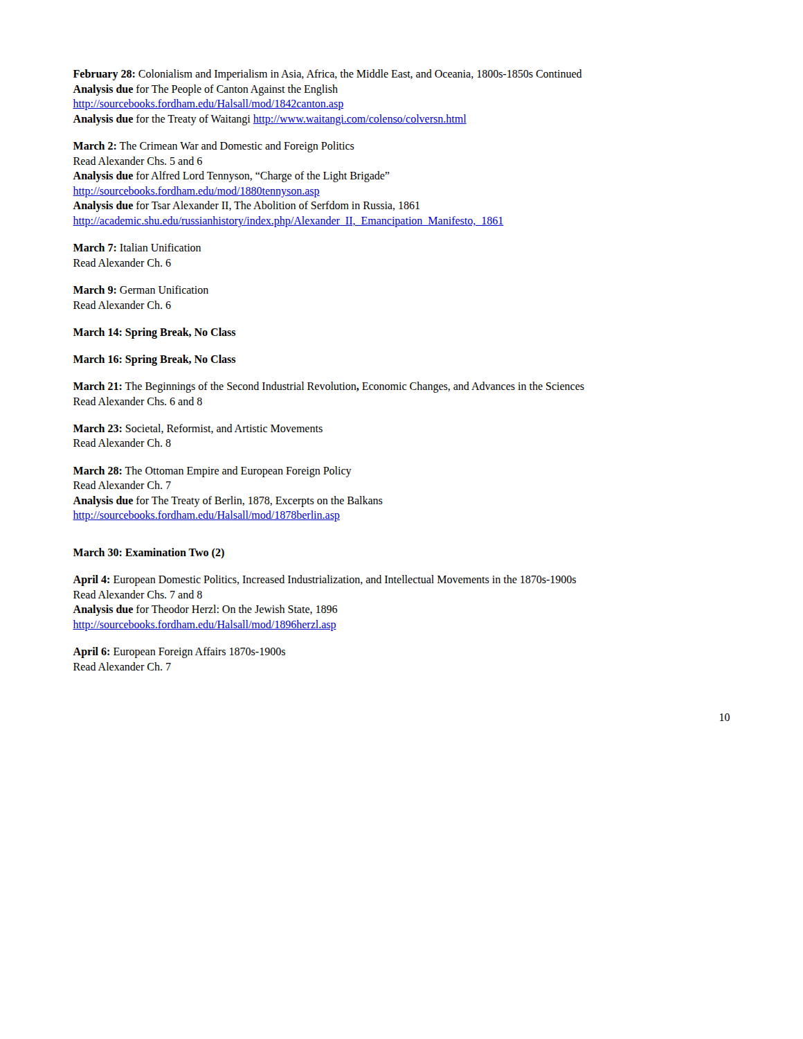February 28: Colonialism and Imperialism in Asia, Africa, the Middle East, and Oceania, 1800s-1850s Continued
Analysis due for The People of Canton Against the English
http://sourcebooks.fordham.edu/Halsall/mod/1842canton.asp
Analysis due for the Treaty of Waitangi http://www.waitangi.com/colenso/colversn.html
March 2: The Crimean War and Domestic and Foreign Politics
Read Alexander Chs. 5 and 6
Analysis due for Alfred Lord Tennyson, “Charge of the Light Brigade”
http://sourcebooks.fordham.edu/mod/1880tennyson.asp
Analysis due for Tsar Alexander II, The Abolition of Serfdom in Russia, 1861
http://academic.shu.edu/russianhistory/index.php/Alexander_II,_Emancipation_Manifesto,_1861
March 7: Italian Unification
Read Alexander Ch. 6
March 9: German Unification
Read Alexander Ch. 6
March 14: Spring Break, No Class
March 16: Spring Break, No Class
March 21: The Beginnings of the Second Industrial Revolution, Economic Changes, and Advances in the Sciences
Read Alexander Chs. 6 and 8
March 23: Societal, Reformist, and Artistic Movements
Read Alexander Ch. 8
March 28: The Ottoman Empire and European Foreign Policy
Read Alexander Ch. 7
Analysis due for The Treaty of Berlin, 1878, Excerpts on the Balkans
http://sourcebooks.fordham.edu/Halsall/mod/1878berlin.asp
March 30: Examination Two (2)
April 4: European Domestic Politics, Increased Industrialization, and Intellectual Movements in the 1870s-1900s
Read Alexander Chs. 7 and 8
Analysis due for Theodor Herzl: On the Jewish State, 1896
http://sourcebooks.fordham.edu/Halsall/mod/1896herzl.asp
April 6: European Foreign Affairs 1870s-1900s
Read Alexander Ch. 7
10